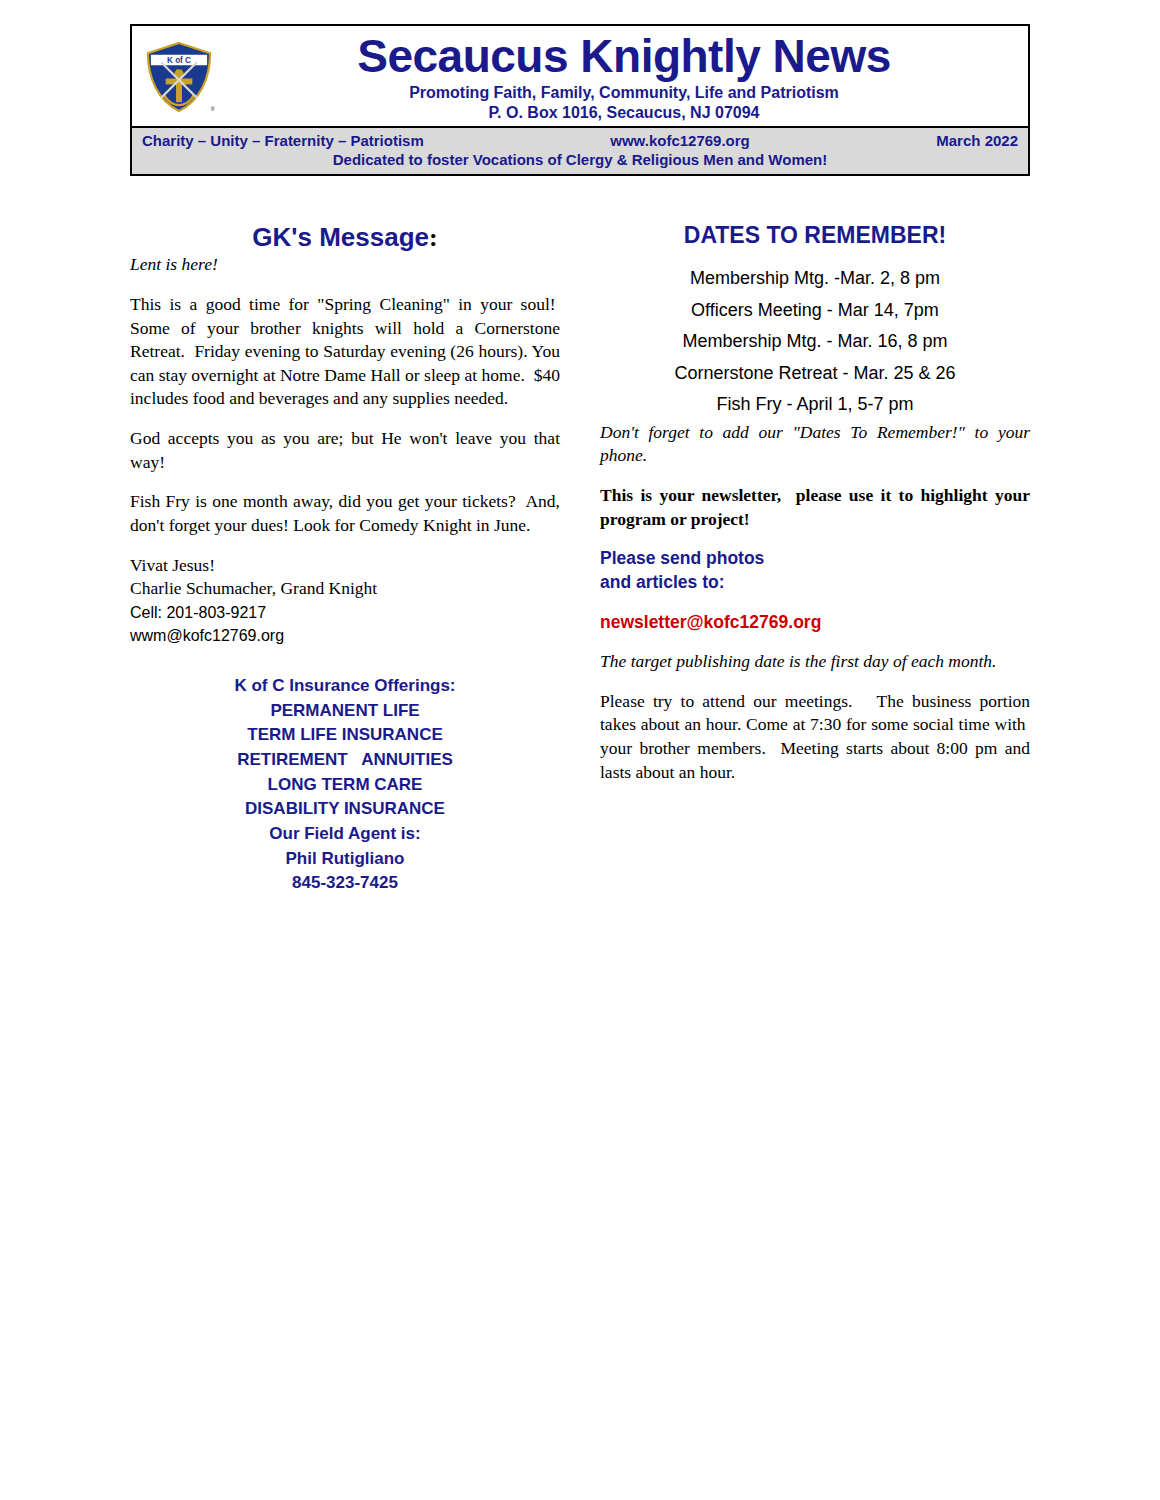K of C ®
Secaucus Knightly News
Promoting Faith, Family, Community, Life and Patriotism
P. O. Box 1016, Secaucus, NJ 07094
Charity – Unity – Fraternity – Patriotism www.kofc12769.org March 2022
Dedicated to foster Vocations of Clergy & Religious Men and Women!
GK's Message:
Lent is here!
This is a good time for "Spring Cleaning" in your soul! Some of your brother knights will hold a Cornerstone Retreat. Friday evening to Saturday evening (26 hours). You can stay overnight at Notre Dame Hall or sleep at home. $40 includes food and beverages and any supplies needed.
God accepts you as you are; but He won't leave you that way!
Fish Fry is one month away, did you get your tickets? And, don't forget your dues! Look for Comedy Knight in June.
Vivat Jesus!
Charlie Schumacher, Grand Knight
Cell: 201-803-9217
wwm@kofc12769.org
K of C Insurance Offerings: PERMANENT LIFE
TERM LIFE INSURANCE
RETIREMENT ANNUITIES
LONG TERM CARE
DISABILITY INSURANCE
Our Field Agent is:
Phil Rutigliano
845-323-7425
DATES TO REMEMBER!
Membership Mtg. -Mar. 2, 8 pm
Officers Meeting - Mar 14, 7pm
Membership Mtg. - Mar. 16, 8 pm
Cornerstone Retreat - Mar. 25 & 26
Fish Fry - April 1, 5-7 pm
Don't forget to add our "Dates To Remember!" to your phone.
This is your newsletter, please use it to highlight your program or project!
Please send photos
and articles to:
newsletter@kofc12769.org
The target publishing date is the first day of each month.
Please try to attend our meetings. The business portion takes about an hour. Come at 7:30 for some social time with your brother members. Meeting starts about 8:00 pm and lasts about an hour.